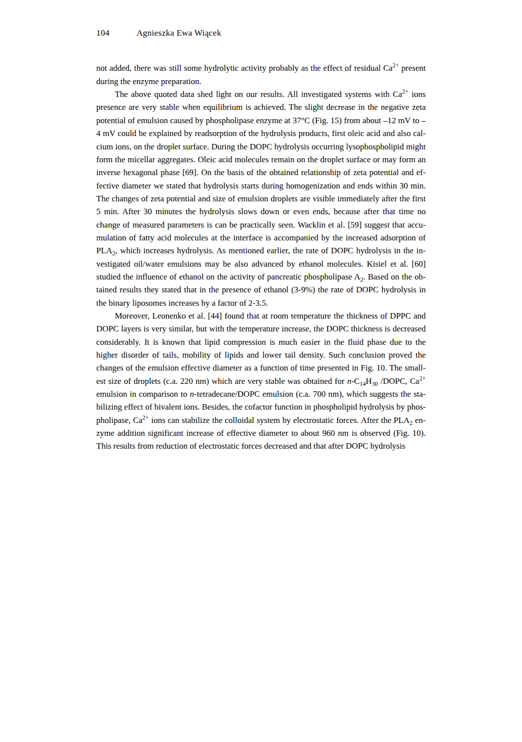104 Agnieszka Ewa Wiącek
not added, there was still some hydrolytic activity probably as the effect of residual Ca2+ present during the enzyme preparation.
The above quoted data shed light on our results. All investigated systems with Ca2+ ions presence are very stable when equilibrium is achieved. The slight decrease in the negative zeta potential of emulsion caused by phospholipase enzyme at 37°C (Fig. 15) from about –12 mV to –4 mV could be explained by readsorption of the hydrolysis products, first oleic acid and also calcium ions, on the droplet surface. During the DOPC hydrolysis occurring lysophospholipid might form the micellar aggregates. Oleic acid molecules remain on the droplet surface or may form an inverse hexagonal phase [69]. On the basis of the obtained relationship of zeta potential and effective diameter we stated that hydrolysis starts during homogenization and ends within 30 min. The changes of zeta potential and size of emulsion droplets are visible immediately after the first 5 min. After 30 minutes the hydrolysis slows down or even ends, because after that time no change of measured parameters is can be practically seen. Wacklin et al. [59] suggest that accumulation of fatty acid molecules at the interface is accompanied by the increased adsorption of PLA2, which increases hydrolysis. As mentioned earlier, the rate of DOPC hydrolysis in the investigated oil/water emulsions may be also advanced by ethanol molecules. Kisiel et al. [60] studied the influence of ethanol on the activity of pancreatic phospholipase A2. Based on the obtained results they stated that in the presence of ethanol (3-9%) the rate of DOPC hydrolysis in the binary liposomes increases by a factor of 2-3.5.
Moreover, Leonenko et al. [44] found that at room temperature the thickness of DPPC and DOPC layers is very similar, but with the temperature increase, the DOPC thickness is decreased considerably. It is known that lipid compression is much easier in the fluid phase due to the higher disorder of tails, mobility of lipids and lower tail density. Such conclusion proved the changes of the emulsion effective diameter as a function of time presented in Fig. 10. The smallest size of droplets (c.a. 220 nm) which are very stable was obtained for n-C14H30 /DOPC, Ca2+ emulsion in comparison to n-tetradecane/DOPC emulsion (c.a. 700 nm), which suggests the stabilizing effect of bivalent ions. Besides, the cofactor function in phospholipid hydrolysis by phospholipase, Ca2+ ions can stabilize the colloidal system by electrostatic forces. After the PLA2 enzyme addition significant increase of effective diameter to about 960 nm is observed (Fig. 10). This results from reduction of electrostatic forces decreased and that after DOPC hydrolysis